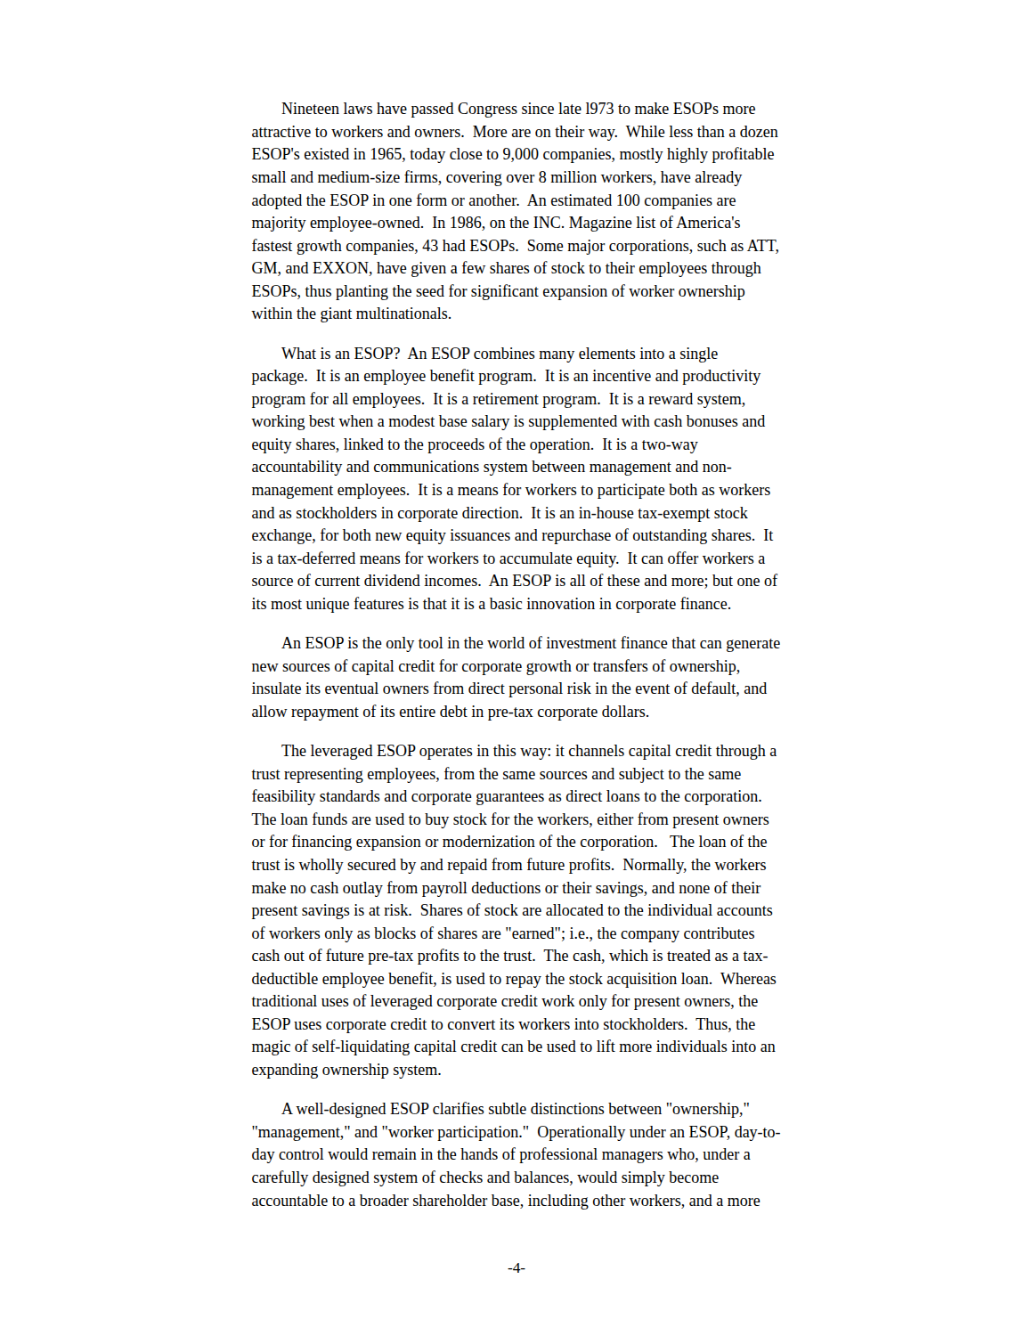Nineteen laws have passed Congress since late l973 to make ESOPs more attractive to workers and owners. More are on their way. While less than a dozen ESOP's existed in 1965, today close to 9,000 companies, mostly highly profitable small and medium-size firms, covering over 8 million workers, have already adopted the ESOP in one form or another. An estimated 100 companies are majority employee-owned. In 1986, on the INC. Magazine list of America's fastest growth companies, 43 had ESOPs. Some major corporations, such as ATT, GM, and EXXON, have given a few shares of stock to their employees through ESOPs, thus planting the seed for significant expansion of worker ownership within the giant multinationals.
What is an ESOP? An ESOP combines many elements into a single package. It is an employee benefit program. It is an incentive and productivity program for all employees. It is a retirement program. It is a reward system, working best when a modest base salary is supplemented with cash bonuses and equity shares, linked to the proceeds of the operation. It is a two-way accountability and communications system between management and non-management employees. It is a means for workers to participate both as workers and as stockholders in corporate direction. It is an in-house tax-exempt stock exchange, for both new equity issuances and repurchase of outstanding shares. It is a tax-deferred means for workers to accumulate equity. It can offer workers a source of current dividend incomes. An ESOP is all of these and more; but one of its most unique features is that it is a basic innovation in corporate finance.
An ESOP is the only tool in the world of investment finance that can generate new sources of capital credit for corporate growth or transfers of ownership, insulate its eventual owners from direct personal risk in the event of default, and allow repayment of its entire debt in pre-tax corporate dollars.
The leveraged ESOP operates in this way: it channels capital credit through a trust representing employees, from the same sources and subject to the same feasibility standards and corporate guarantees as direct loans to the corporation. The loan funds are used to buy stock for the workers, either from present owners or for financing expansion or modernization of the corporation. The loan of the trust is wholly secured by and repaid from future profits. Normally, the workers make no cash outlay from payroll deductions or their savings, and none of their present savings is at risk. Shares of stock are allocated to the individual accounts of workers only as blocks of shares are "earned"; i.e., the company contributes cash out of future pre-tax profits to the trust. The cash, which is treated as a tax-deductible employee benefit, is used to repay the stock acquisition loan. Whereas traditional uses of leveraged corporate credit work only for present owners, the ESOP uses corporate credit to convert its workers into stockholders. Thus, the magic of self-liquidating capital credit can be used to lift more individuals into an expanding ownership system.
A well-designed ESOP clarifies subtle distinctions between "ownership," "management," and "worker participation." Operationally under an ESOP, day-to-day control would remain in the hands of professional managers who, under a carefully designed system of checks and balances, would simply become accountable to a broader shareholder base, including other workers, and a more
-4-